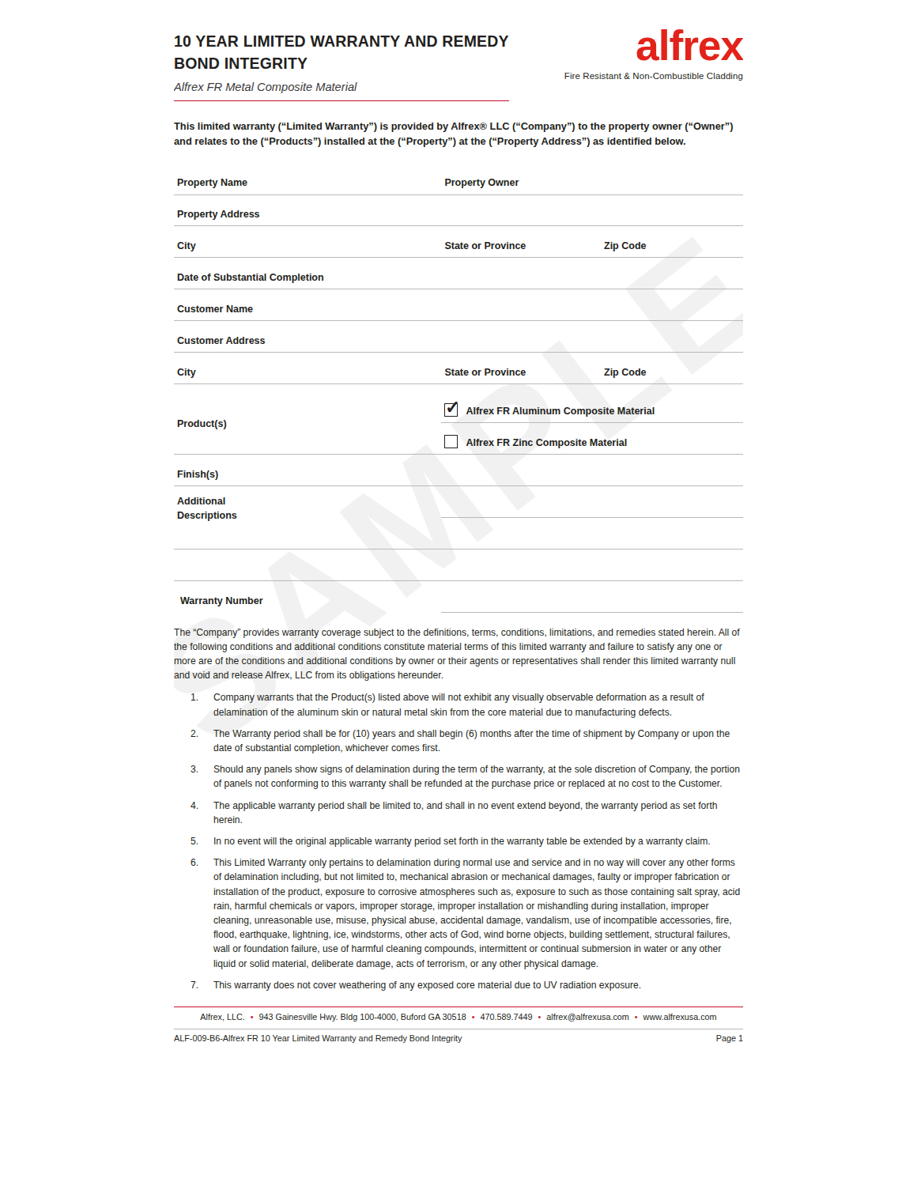SAMPLE
10 Year Limited Warranty and Remedy Bond Integrity
Alfrex FR Metal Composite Material
alfrex
Fire Resistant & Non-Combustible Cladding
This limited warranty (“Limited Warranty”) is provided by Alfrex® LLC (“Company”) to the property owner (“Owner”) and relates to the (“Products”) installed at the (“Property”) at the (“Property Address”) as identified below.
| Property Name | Property Owner |
| Property Address |
| City | State or Province | Zip Code |
| Date of Substantial Completion |
| Customer Name |
| Customer Address |
| City | State or Province | Zip Code |
| Product(s) | Alfrex FR Aluminum Composite Material |
| Alfrex FR Zinc Composite Material |
| Finish(s) |
| Additional Descriptions | |
| Warranty Number | |
The “Company” provides warranty coverage subject to the definitions, terms, conditions, limitations, and remedies stated herein. All of the following conditions and additional conditions constitute material terms of this limited warranty and failure to satisfy any one or more are of the conditions and additional conditions by owner or their agents or representatives shall render this limited warranty null and void and release Alfrex, LLC from its obligations hereunder.
Company warrants that the Product(s) listed above will not exhibit any visually observable deformation as a result of delamination of the aluminum skin or natural metal skin from the core material due to manufacturing defects.
The Warranty period shall be for (10) years and shall begin (6) months after the time of shipment by Company or upon the date of substantial completion, whichever comes first.
Should any panels show signs of delamination during the term of the warranty, at the sole discretion of Company, the portion of panels not conforming to this warranty shall be refunded at the purchase price or replaced at no cost to the Customer.
The applicable warranty period shall be limited to, and shall in no event extend beyond, the warranty period as set forth herein.
In no event will the original applicable warranty period set forth in the warranty table be extended by a warranty claim.
This Limited Warranty only pertains to delamination during normal use and service and in no way will cover any other forms of delamination including, but not limited to, mechanical abrasion or mechanical damages, faulty or improper fabrication or installation of the product, exposure to corrosive atmospheres such as, exposure to such as those containing salt spray, acid rain, harmful chemicals or vapors, improper storage, improper installation or mishandling during installation, improper cleaning, unreasonable use, misuse, physical abuse, accidental damage, vandalism, use of incompatible accessories, fire, flood, earthquake, lightning, ice, windstorms, other acts of God, wind borne objects, building settlement, structural failures, wall or foundation failure, use of harmful cleaning compounds, intermittent or continual submersion in water or any other liquid or solid material, deliberate damage, acts of terrorism, or any other physical damage.
This warranty does not cover weathering of any exposed core material due to UV radiation exposure.
Alfrex, LLC.•943 Gainesville Hwy. Bldg 100-4000, Buford GA 30518•470.589.7449•alfrex@alfrexusa.com•www.alfrexusa.com
ALF-009-B6-Alfrex FR 10 Year Limited Warranty and Remedy Bond Integrity Page 1